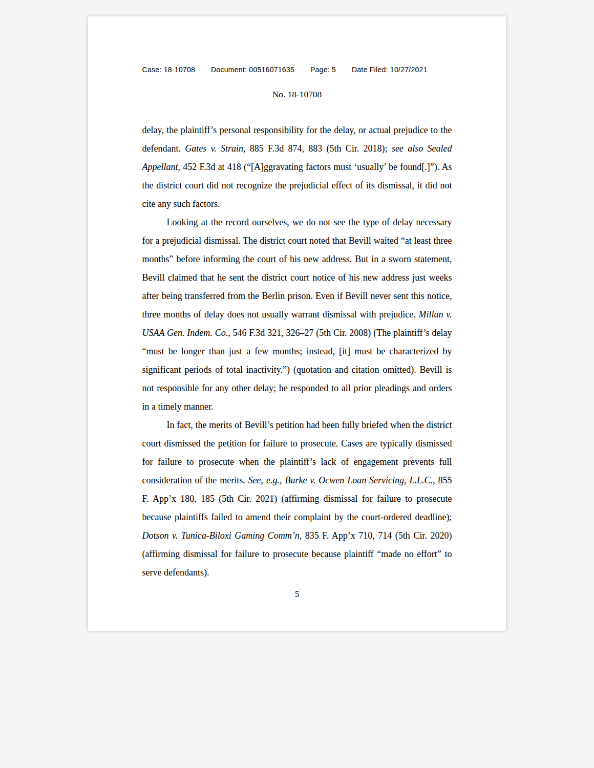Case: 18-10708 Document: 00516071635 Page: 5 Date Filed: 10/27/2021
No. 18-10708
delay, the plaintiff’s personal responsibility for the delay, or actual prejudice to the defendant. Gates v. Strain, 885 F.3d 874, 883 (5th Cir. 2018); see also Sealed Appellant, 452 F.3d at 418 (“[A]ggravating factors must ‘usually’ be found[.]”). As the district court did not recognize the prejudicial effect of its dismissal, it did not cite any such factors.
Looking at the record ourselves, we do not see the type of delay necessary for a prejudicial dismissal. The district court noted that Bevill waited “at least three months” before informing the court of his new address. But in a sworn statement, Bevill claimed that he sent the district court notice of his new address just weeks after being transferred from the Berlin prison. Even if Bevill never sent this notice, three months of delay does not usually warrant dismissal with prejudice. Millan v. USAA Gen. Indem. Co., 546 F.3d 321, 326–27 (5th Cir. 2008) (The plaintiff’s delay “must be longer than just a few months; instead, [it] must be characterized by significant periods of total inactivity.”) (quotation and citation omitted). Bevill is not responsible for any other delay; he responded to all prior pleadings and orders in a timely manner.
In fact, the merits of Bevill’s petition had been fully briefed when the district court dismissed the petition for failure to prosecute. Cases are typically dismissed for failure to prosecute when the plaintiff’s lack of engagement prevents full consideration of the merits. See, e.g., Burke v. Ocwen Loan Servicing, L.L.C., 855 F. App’x 180, 185 (5th Cir. 2021) (affirming dismissal for failure to prosecute because plaintiffs failed to amend their complaint by the court-ordered deadline); Dotson v. Tunica-Biloxi Gaming Comm’n, 835 F. App’x 710, 714 (5th Cir. 2020) (affirming dismissal for failure to prosecute because plaintiff “made no effort” to serve defendants).
5